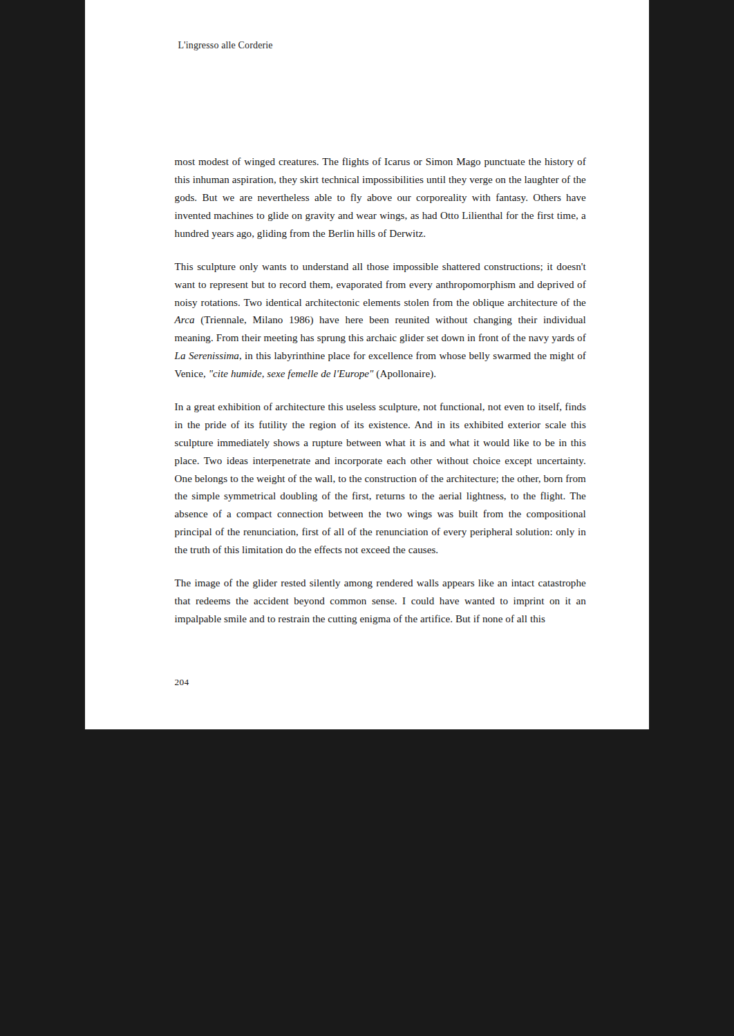L'ingresso alle Corderie
most modest of winged creatures. The flights of Icarus or Simon Mago punctuate the history of this inhuman aspiration, they skirt technical impossibilities until they verge on the laughter of the gods. But we are nevertheless able to fly above our corporeality with fantasy. Others have invented machines to glide on gravity and wear wings, as had Otto Lilienthal for the first time, a hundred years ago, gliding from the Berlin hills of Derwitz.
This sculpture only wants to understand all those impossible shattered constructions; it doesn't want to represent but to record them, evaporated from every anthropomorphism and deprived of noisy rotations. Two identical architectonic elements stolen from the oblique architecture of the Arca (Triennale, Milano 1986) have here been reunited without changing their individual meaning. From their meeting has sprung this archaic glider set down in front of the navy yards of La Serenissima, in this labyrinthine place for excellence from whose belly swarmed the might of Venice, "cite humide, sexe femelle de l'Europe" (Apollonaire).
In a great exhibition of architecture this useless sculpture, not functional, not even to itself, finds in the pride of its futility the region of its existence. And in its exhibited exterior scale this sculpture immediately shows a rupture between what it is and what it would like to be in this place. Two ideas interpenetrate and incorporate each other without choice except uncertainty. One belongs to the weight of the wall, to the construction of the architecture; the other, born from the simple symmetrical doubling of the first, returns to the aerial lightness, to the flight. The absence of a compact connection between the two wings was built from the compositional principal of the renunciation, first of all of the renunciation of every peripheral solution: only in the truth of this limitation do the effects not exceed the causes.
The image of the glider rested silently among rendered walls appears like an intact catastrophe that redeems the accident beyond common sense. I could have wanted to imprint on it an impalpable smile and to restrain the cutting enigma of the artifice. But if none of all this
204